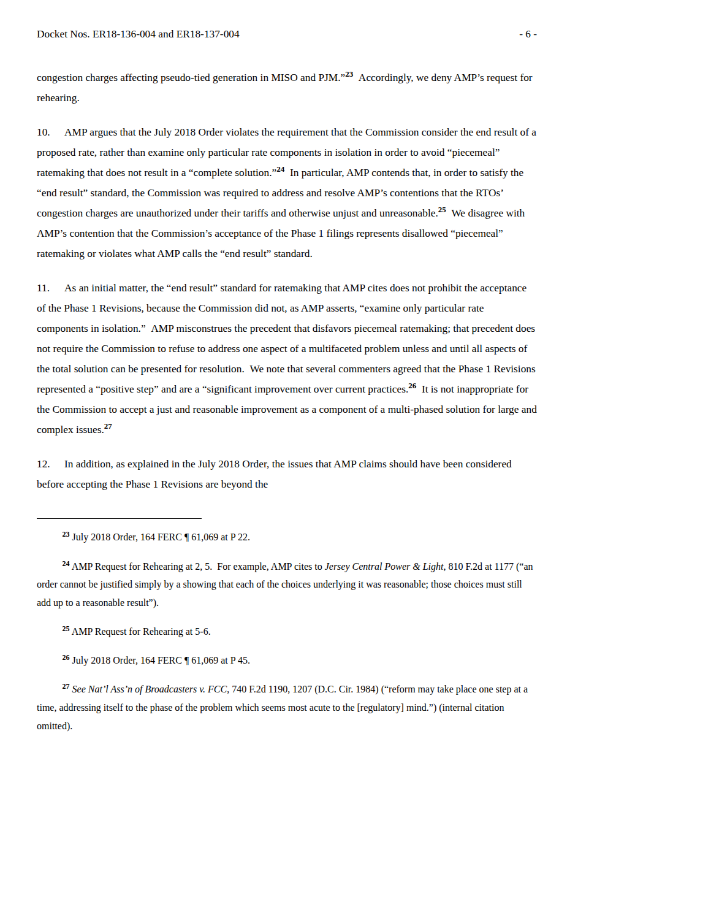Docket Nos. ER18-136-004 and ER18-137-004
- 6 -
congestion charges affecting pseudo-tied generation in MISO and PJM.”23 Accordingly, we deny AMP’s request for rehearing.
10. AMP argues that the July 2018 Order violates the requirement that the Commission consider the end result of a proposed rate, rather than examine only particular rate components in isolation in order to avoid “piecemeal” ratemaking that does not result in a “complete solution.”24 In particular, AMP contends that, in order to satisfy the “end result” standard, the Commission was required to address and resolve AMP’s contentions that the RTOs’ congestion charges are unauthorized under their tariffs and otherwise unjust and unreasonable.25 We disagree with AMP’s contention that the Commission’s acceptance of the Phase 1 filings represents disallowed “piecemeal” ratemaking or violates what AMP calls the “end result” standard.
11. As an initial matter, the “end result” standard for ratemaking that AMP cites does not prohibit the acceptance of the Phase 1 Revisions, because the Commission did not, as AMP asserts, “examine only particular rate components in isolation.” AMP misconstrues the precedent that disfavors piecemeal ratemaking; that precedent does not require the Commission to refuse to address one aspect of a multifaceted problem unless and until all aspects of the total solution can be presented for resolution. We note that several commenters agreed that the Phase 1 Revisions represented a “positive step” and are a “significant improvement over current practices.26 It is not inappropriate for the Commission to accept a just and reasonable improvement as a component of a multi-phased solution for large and complex issues.27
12. In addition, as explained in the July 2018 Order, the issues that AMP claims should have been considered before accepting the Phase 1 Revisions are beyond the
23 July 2018 Order, 164 FERC ¶ 61,069 at P 22.
24 AMP Request for Rehearing at 2, 5. For example, AMP cites to Jersey Central Power & Light, 810 F.2d at 1177 (“an order cannot be justified simply by a showing that each of the choices underlying it was reasonable; those choices must still add up to a reasonable result”).
25 AMP Request for Rehearing at 5-6.
26 July 2018 Order, 164 FERC ¶ 61,069 at P 45.
27 See Nat’l Ass’n of Broadcasters v. FCC, 740 F.2d 1190, 1207 (D.C. Cir. 1984) (“reform may take place one step at a time, addressing itself to the phase of the problem which seems most acute to the [regulatory] mind.”) (internal citation omitted).